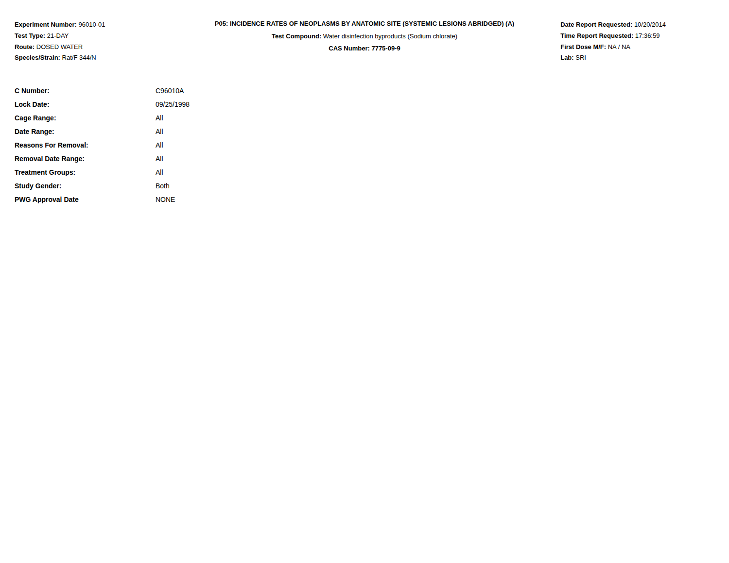Experiment Number: 96010-01
Test Type: 21-DAY
Route: DOSED WATER
Species/Strain: Rat/F 344/N
P05: Incidence Rates of Neoplasms by Anatomic Site (Systemic Lesions Abridged) (a)
Test Compound: Water disinfection byproducts (Sodium chlorate)
CAS Number: 7775-09-9
Date Report Requested: 10/20/2014
Time Report Requested: 17:36:59
First Dose M/F: NA / NA
Lab: SRI
| C Number: | C96010A |
| Lock Date: | 09/25/1998 |
| Cage Range: | All |
| Date Range: | All |
| Reasons For Removal: | All |
| Removal Date Range: | All |
| Treatment Groups: | All |
| Study Gender: | Both |
| PWG Approval Date | NONE |